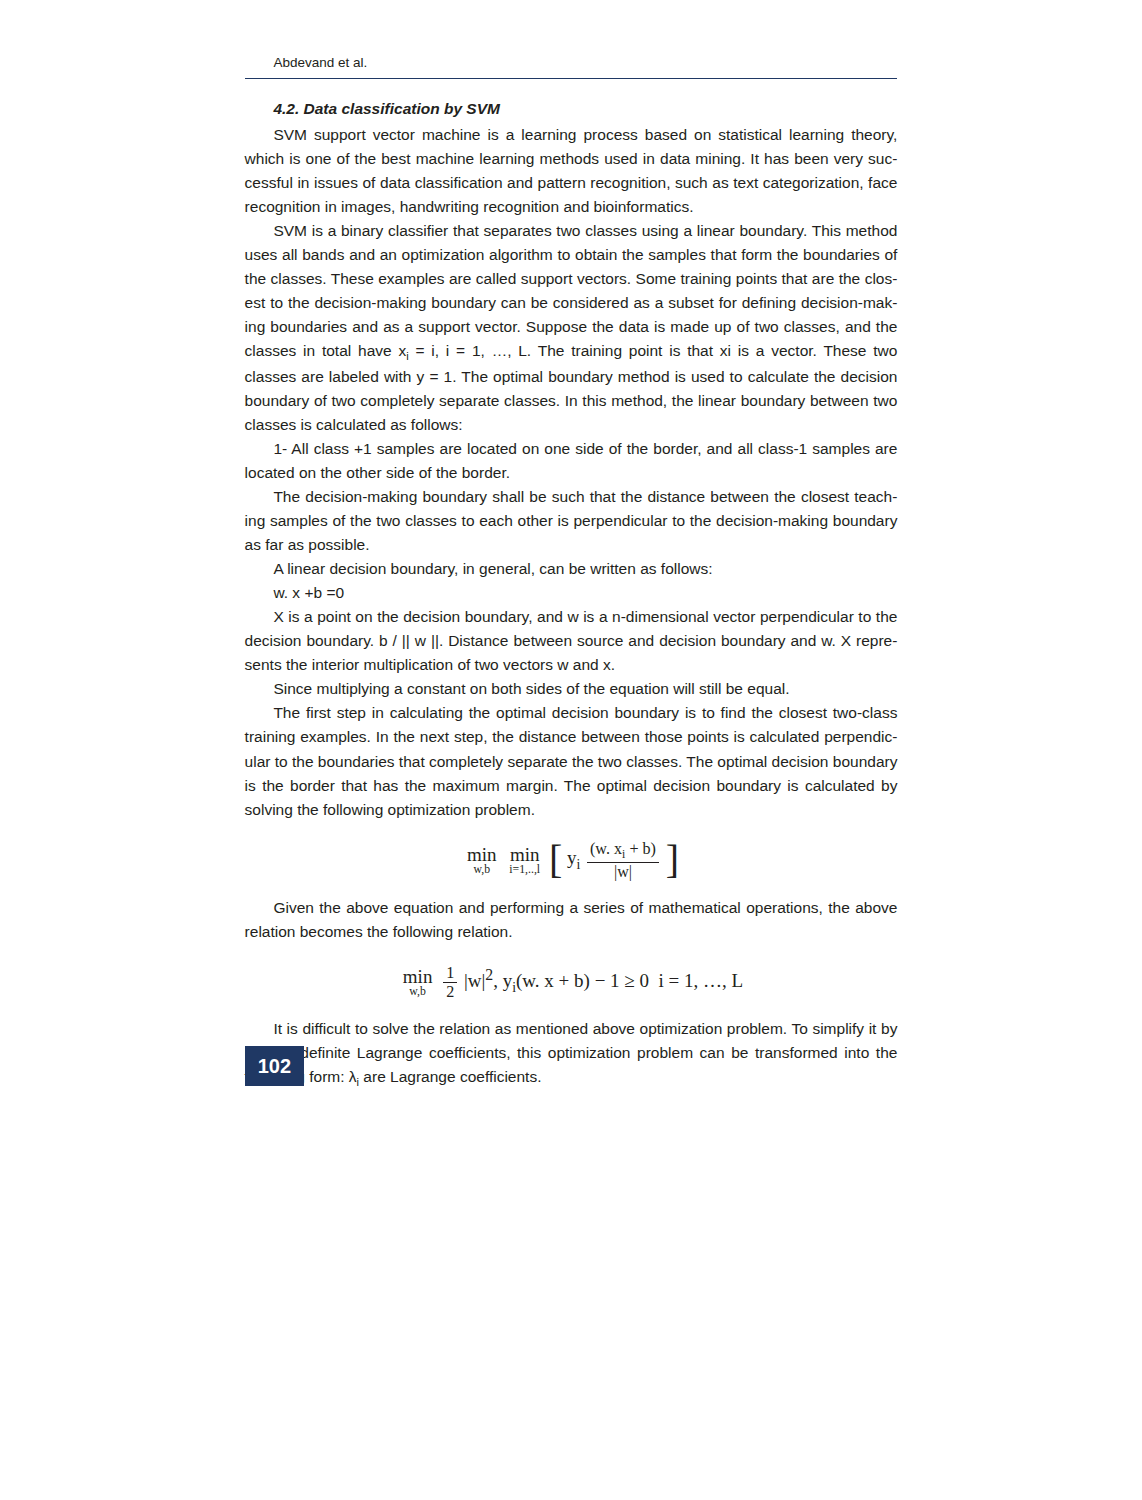Abdevand et al.
4.2. Data classification by SVM
SVM support vector machine is a learning process based on statistical learning theory, which is one of the best machine learning methods used in data mining. It has been very successful in issues of data classification and pattern recognition, such as text categorization, face recognition in images, handwriting recognition and bioinformatics.
SVM is a binary classifier that separates two classes using a linear boundary. This method uses all bands and an optimization algorithm to obtain the samples that form the boundaries of the classes. These examples are called support vectors. Some training points that are the closest to the decision-making boundary can be considered as a subset for defining decision-making boundaries and as a support vector. Suppose the data is made up of two classes, and the classes in total have xi = i, i = 1, …, L. The training point is that xi is a vector. These two classes are labeled with y = 1. The optimal boundary method is used to calculate the decision boundary of two completely separate classes. In this method, the linear boundary between two classes is calculated as follows:
1- All class +1 samples are located on one side of the border, and all class-1 samples are located on the other side of the border.
The decision-making boundary shall be such that the distance between the closest teaching samples of the two classes to each other is perpendicular to the decision-making boundary as far as possible.
A linear decision boundary, in general, can be written as follows:
w. x +b =0
X is a point on the decision boundary, and w is a n-dimensional vector perpendicular to the decision boundary. b / || w ||. Distance between source and decision boundary and w. X represents the interior multiplication of two vectors w and x.
Since multiplying a constant on both sides of the equation will still be equal.
The first step in calculating the optimal decision boundary is to find the closest two-class training examples. In the next step, the distance between those points is calculated perpendicular to the boundaries that completely separate the two classes. The optimal decision boundary is the border that has the maximum margin. The optimal decision boundary is calculated by solving the following optimization problem.
min w,b min i=1,..,l [ yi (w. xi + b)|w| ]
Given the above equation and performing a series of mathematical operations, the above relation becomes the following relation.
min w,b 12 |w|2, yi(w. x + b) − 1 ≥ 0 i = 1, …, L
It is difficult to solve the relation as mentioned above optimization problem. To simplify it by using indefinite Lagrange coefficients, this optimization problem can be transformed into the following form: λi are Lagrange coefficients.
102